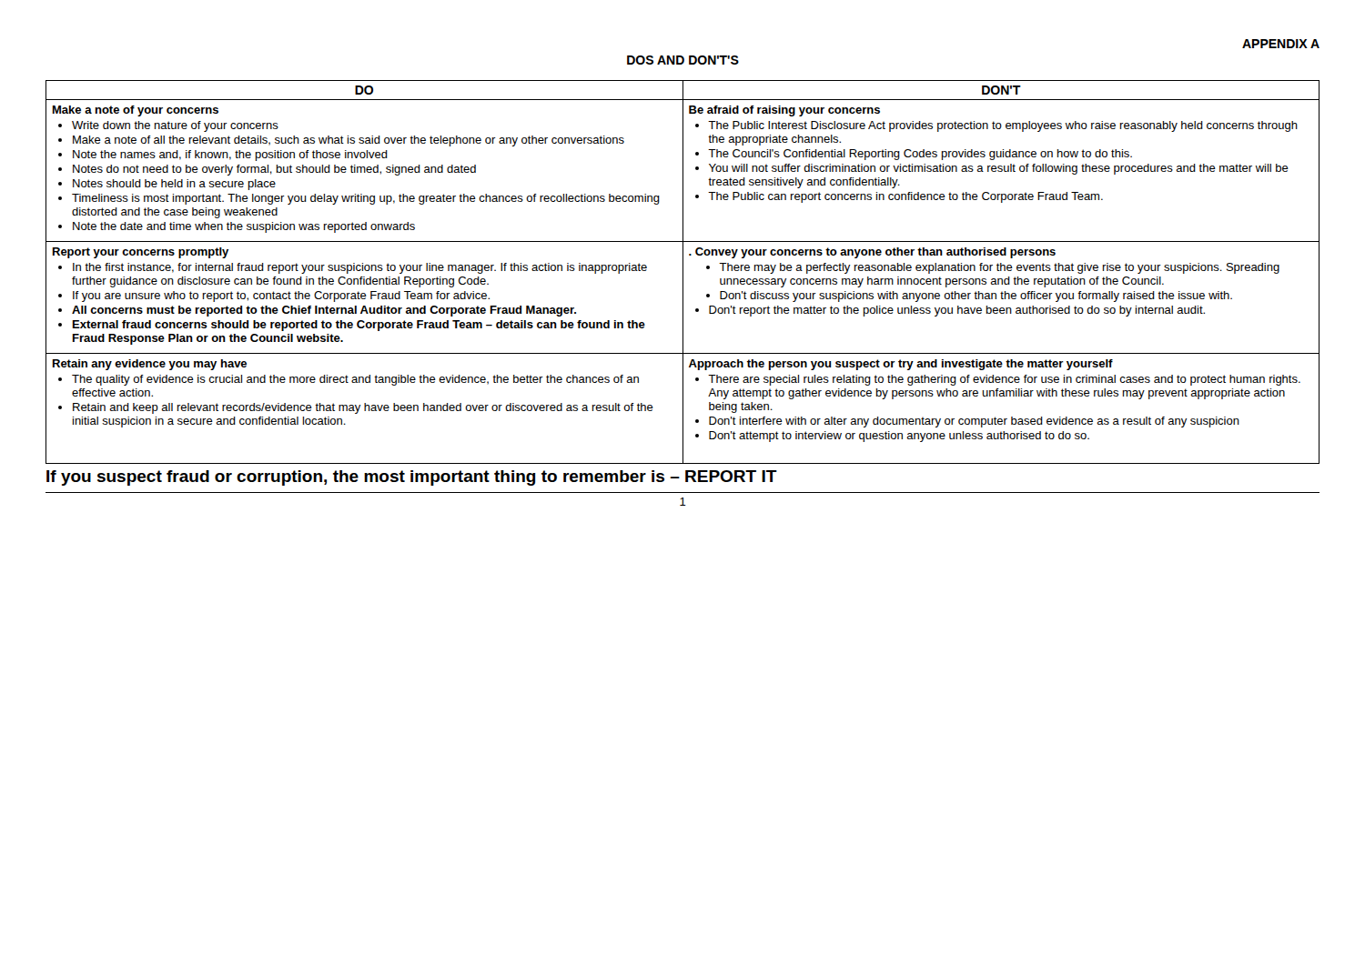APPENDIX A
DOS AND DON'T'S
| DO | DON'T |
| --- | --- |
| Make a note of your concerns Write down the nature of your concerns Make a note of all the relevant details, such as what is said over the telephone or any other conversations Note the names and, if known, the position of those involved Notes do not need to be overly formal, but should be timed, signed and dated Notes should be held in a secure place Timeliness is most important. The longer you delay writing up, the greater the chances of recollections becoming distorted and the case being weakened Note the date and time when the suspicion was reported onwards | Be afraid of raising your concerns The Public Interest Disclosure Act provides protection to employees who raise reasonably held concerns through the appropriate channels. The Council's Confidential Reporting Codes provides guidance on how to do this. You will not suffer discrimination or victimisation as a result of following these procedures and the matter will be treated sensitively and confidentially. The Public can report concerns in confidence to the Corporate Fraud Team. |
| Report your concerns promptly In the first instance, for internal fraud report your suspicions to your line manager. If this action is inappropriate further guidance on disclosure can be found in the Confidential Reporting Code. If you are unsure who to report to, contact the Corporate Fraud Team for advice. All concerns must be reported to the Chief Internal Auditor and Corporate Fraud Manager. External fraud concerns should be reported to the Corporate Fraud Team – details can be found in the Fraud Response Plan or on the Council website. | . Convey your concerns to anyone other than authorised persons There may be a perfectly reasonable explanation for the events that give rise to your suspicions. Spreading unnecessary concerns may harm innocent persons and the reputation of the Council. Don't discuss your suspicions with anyone other than the officer you formally raised the issue with. Don't report the matter to the police unless you have been authorised to do so by internal audit. |
| Retain any evidence you may have The quality of evidence is crucial and the more direct and tangible the evidence, the better the chances of an effective action. Retain and keep all relevant records/evidence that may have been handed over or discovered as a result of the initial suspicion in a secure and confidential location. | Approach the person you suspect or try and investigate the matter yourself There are special rules relating to the gathering of evidence for use in criminal cases and to protect human rights. Any attempt to gather evidence by persons who are unfamiliar with these rules may prevent appropriate action being taken. Don't interfere with or alter any documentary or computer based evidence as a result of any suspicion Don't attempt to interview or question anyone unless authorised to do so. |
If you suspect fraud or corruption, the most important thing to remember is – REPORT IT
1